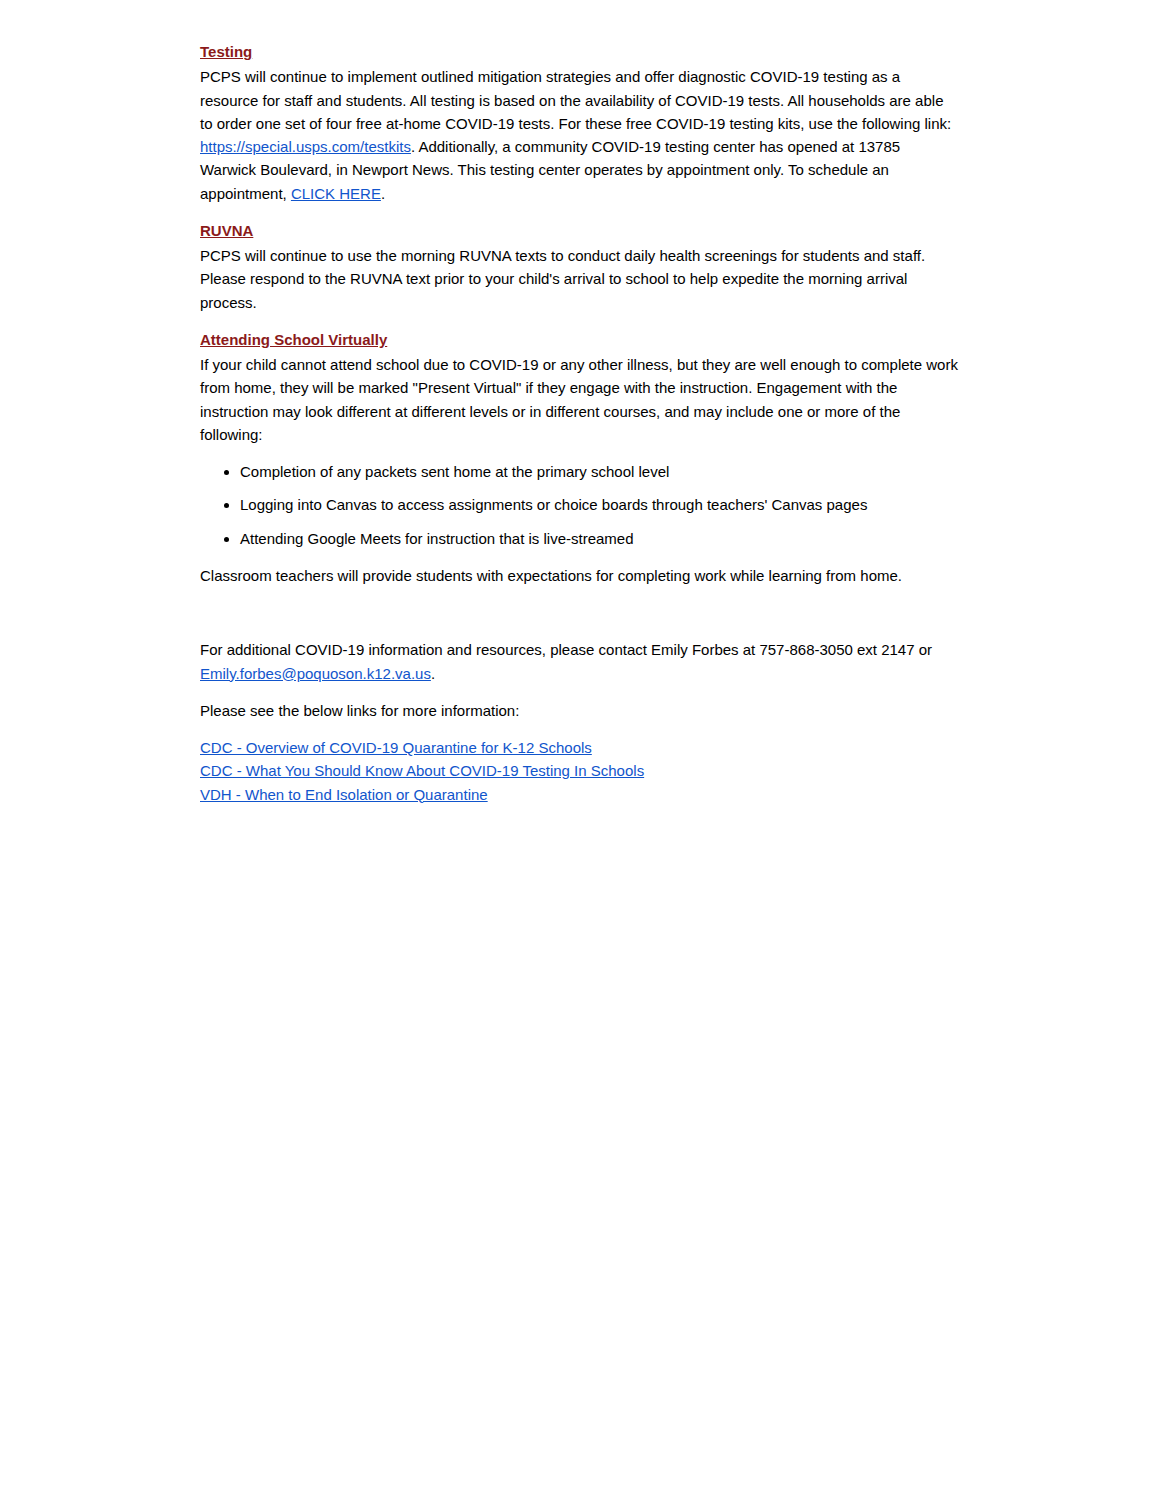Testing
PCPS will continue to implement outlined mitigation strategies and offer diagnostic COVID-19 testing as a resource for staff and students. All testing is based on the availability of COVID-19 tests. All households are able to order one set of four free at-home COVID-19 tests. For these free COVID-19 testing kits, use the following link: https://special.usps.com/testkits. Additionally, a community COVID-19 testing center has opened at 13785 Warwick Boulevard, in Newport News. This testing center operates by appointment only. To schedule an appointment, CLICK HERE.
RUVNA
PCPS will continue to use the morning RUVNA texts to conduct daily health screenings for students and staff. Please respond to the RUVNA text prior to your child's arrival to school to help expedite the morning arrival process.
Attending School Virtually
If your child cannot attend school due to COVID-19 or any other illness, but they are well enough to complete work from home, they will be marked "Present Virtual" if they engage with the instruction. Engagement with the instruction may look different at different levels or in different courses, and may include one or more of the following:
Completion of any packets sent home at the primary school level
Logging into Canvas to access assignments or choice boards through teachers' Canvas pages
Attending Google Meets for instruction that is live-streamed
Classroom teachers will provide students with expectations for completing work while learning from home.
For additional COVID-19 information and resources, please contact Emily Forbes at 757-868-3050 ext 2147 or Emily.forbes@poquoson.k12.va.us.
Please see the below links for more information:
CDC - Overview of COVID-19 Quarantine for K-12 Schools CDC - What You Should Know About COVID-19 Testing In Schools VDH - When to End Isolation or Quarantine